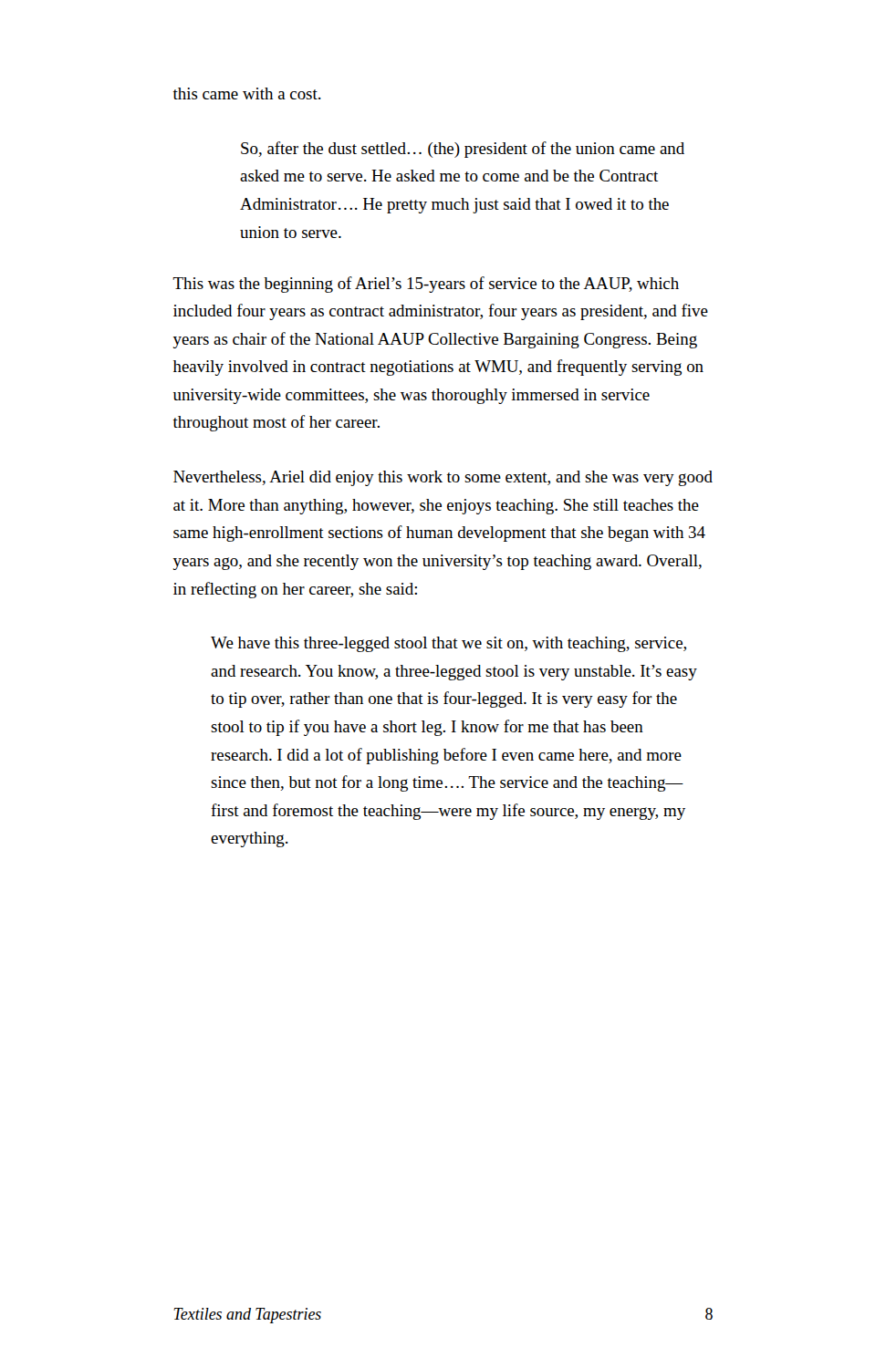this came with a cost.
So, after the dust settled… (the) president of the union came and asked me to serve. He asked me to come and be the Contract Administrator…. He pretty much just said that I owed it to the union to serve.
This was the beginning of Ariel’s 15-years of service to the AAUP, which included four years as contract administrator, four years as president, and five years as chair of the National AAUP Collective Bargaining Congress. Being heavily involved in contract negotiations at WMU, and frequently serving on university-wide committees, she was thoroughly immersed in service throughout most of her career.
Nevertheless, Ariel did enjoy this work to some extent, and she was very good at it. More than anything, however, she enjoys teaching. She still teaches the same high-enrollment sections of human development that she began with 34 years ago, and she recently won the university’s top teaching award. Overall, in reflecting on her career, she said:
We have this three-legged stool that we sit on, with teaching, service, and research. You know, a three-legged stool is very unstable. It’s easy to tip over, rather than one that is four-legged. It is very easy for the stool to tip if you have a short leg. I know for me that has been research. I did a lot of publishing before I even came here, and more since then, but not for a long time…. The service and the teaching—first and foremost the teaching—were my life source, my energy, my everything.
Textiles and Tapestries 8